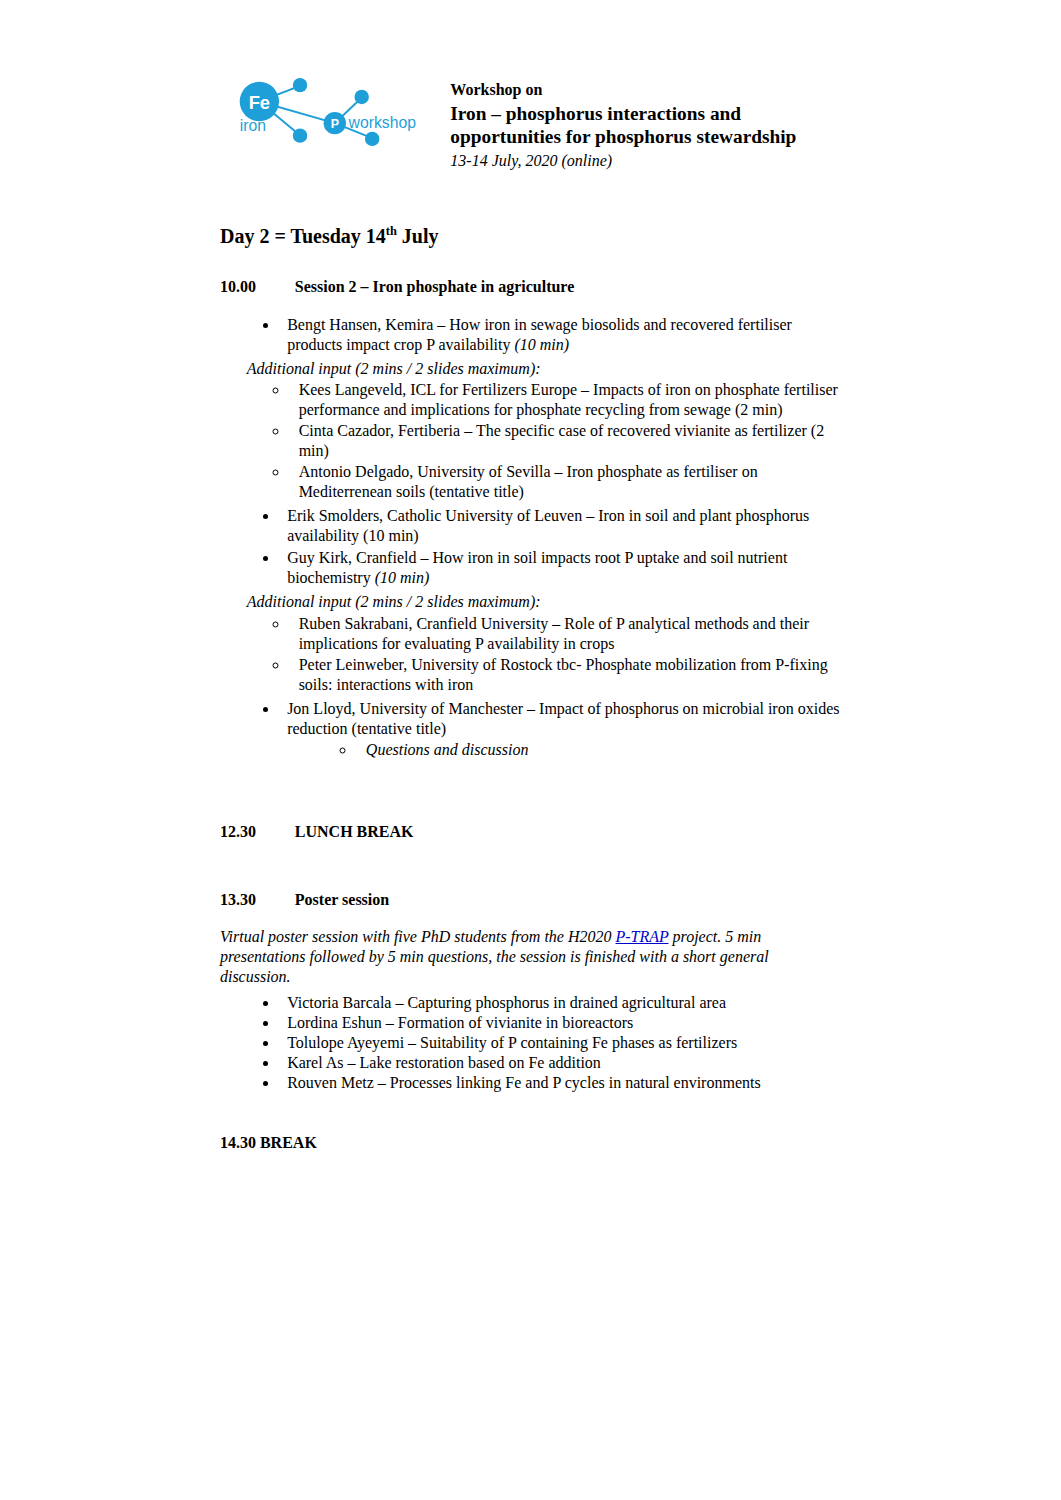Fe P iron workshop
Workshop on
Iron – phosphorus interactions and opportunities for phosphorus stewardship
13-14 July, 2020 (online)
Day 2 = Tuesday 14th July
10.00
Session 2 – Iron phosphate in agriculture
Bengt Hansen, Kemira – How iron in sewage biosolids and recovered fertiliser products impact crop P availability (10 min)
Additional input (2 mins / 2 slides maximum):
Kees Langeveld, ICL for Fertilizers Europe – Impacts of iron on phosphate fertiliser performance and implications for phosphate recycling from sewage (2 min)
Cinta Cazador, Fertiberia – The specific case of recovered vivianite as fertilizer (2 min)
Antonio Delgado, University of Sevilla – Iron phosphate as fertiliser on Mediterrenean soils (tentative title)
Erik Smolders, Catholic University of Leuven – Iron in soil and plant phosphorus availability (10 min)
Guy Kirk, Cranfield – How iron in soil impacts root P uptake and soil nutrient biochemistry (10 min)
Additional input (2 mins / 2 slides maximum):
Ruben Sakrabani, Cranfield University – Role of P analytical methods and their implications for evaluating P availability in crops
Peter Leinweber, University of Rostock tbc- Phosphate mobilization from P-fixing soils: interactions with iron
Jon Lloyd, University of Manchester – Impact of phosphorus on microbial iron oxides reduction (tentative title)
Questions and discussion
12.30 LUNCH BREAK
13.30
Poster session
Virtual poster session with five PhD students from the H2020 P-TRAP project. 5 min presentations followed by 5 min questions, the session is finished with a short general discussion.
Victoria Barcala – Capturing phosphorus in drained agricultural area
Lordina Eshun – Formation of vivianite in bioreactors
Tolulope Ayeyemi – Suitability of P containing Fe phases as fertilizers
Karel As – Lake restoration based on Fe addition
Rouven Metz – Processes linking Fe and P cycles in natural environments
14.30 BREAK